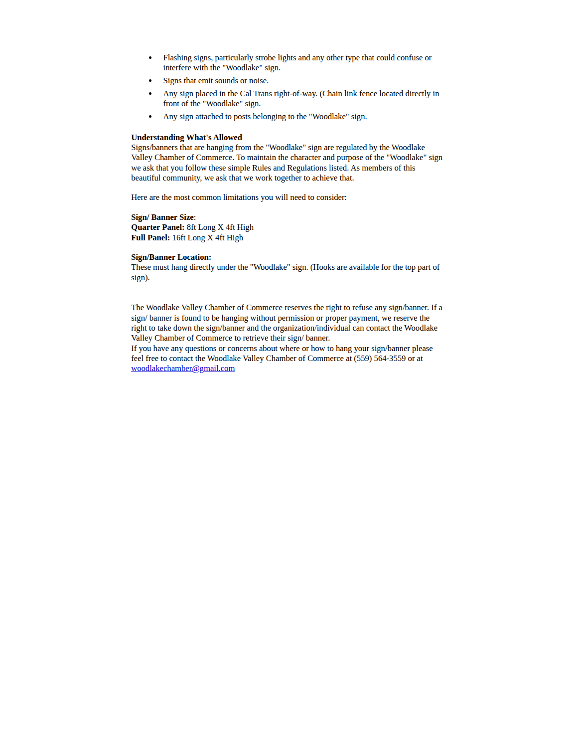Flashing signs, particularly strobe lights and any other type that could confuse or interfere with the "Woodlake" sign.
Signs that emit sounds or noise.
Any sign placed in the Cal Trans right-of-way. (Chain link fence located directly in front of the "Woodlake" sign.
Any sign attached to posts belonging to the "Woodlake" sign.
Understanding What's Allowed
Signs/banners that are hanging from the "Woodlake" sign are regulated by the Woodlake Valley Chamber of Commerce. To maintain the character and purpose of the "Woodlake" sign we ask that you follow these simple Rules and Regulations listed. As members of this beautiful community, we ask that we work together to achieve that.
Here are the most common limitations you will need to consider:
Sign/ Banner Size:
Quarter Panel: 8ft Long X 4ft High
Full Panel: 16ft Long X 4ft High
Sign/Banner Location:
These must hang directly under the "Woodlake" sign. (Hooks are available for the top part of sign).
The Woodlake Valley Chamber of Commerce reserves the right to refuse any sign/banner. If a sign/ banner is found to be hanging without permission or proper payment, we reserve the right to take down the sign/banner and the organization/individual can contact the Woodlake Valley Chamber of Commerce to retrieve their sign/ banner.
If you have any questions or concerns about where or how to hang your sign/banner please feel free to contact the Woodlake Valley Chamber of Commerce at (559) 564-3559 or at woodlakechamber@gmail.com